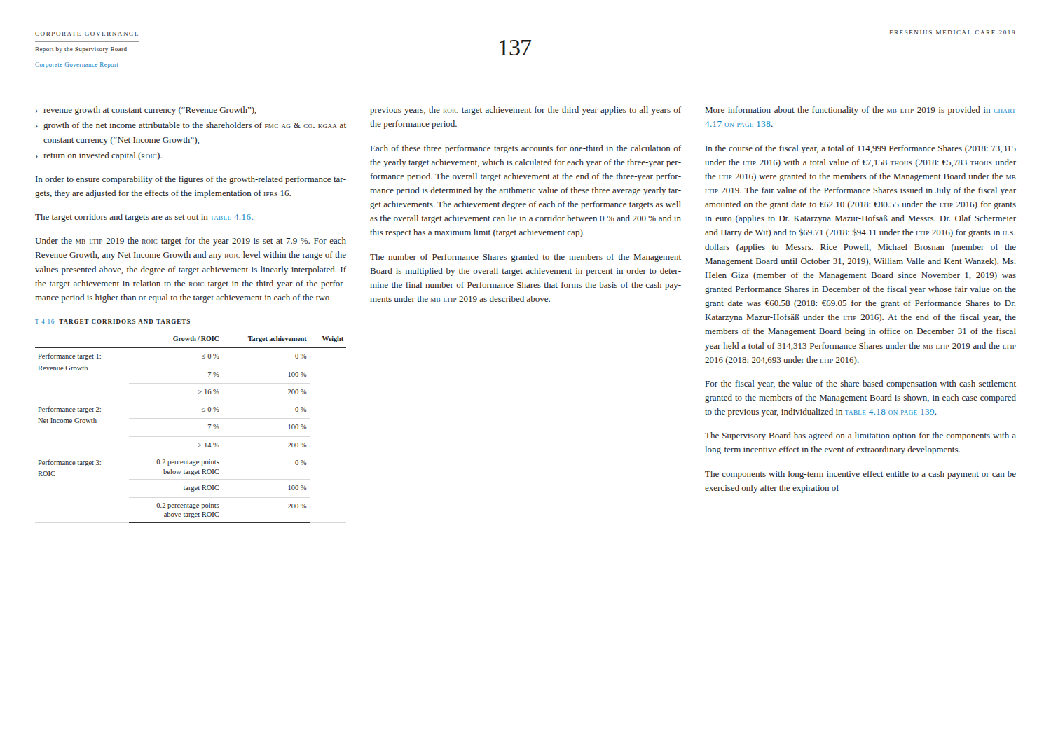CORPORATE GOVERNANCE
Report by the Supervisory Board
Corporate Governance Report
137
FRESENIUS MEDICAL CARE 2019
revenue growth at constant currency (“Revenue Growth”),
growth of the net income attributable to the shareholders of fmc ag & co. kgaa at constant currency (“Net Income Growth”),
return on invested capital (roic).
In order to ensure comparability of the figures of the growth-related performance targets, they are adjusted for the effects of the implementation of ifrs 16.
The target corridors and targets are as set out in table 4.16.
Under the mb ltip 2019 the roic target for the year 2019 is set at 7.9 %. For each Revenue Growth, any Net Income Growth and any roic level within the range of the values presented above, the degree of target achievement is linearly interpolated. If the target achievement in relation to the roic target in the third year of the performance period is higher than or equal to the target achievement in each of the two
T 4.16 Target corridors and targets
| | Growth / ROIC | Target achievement | Weight |
| --- | --- | --- | --- |
| Performance target 1: Revenue Growth | ≤ 0 % | 0 % | |
| 7 % | 100 % |
| ≥ 16 % | 200 % |
| Performance target 2: Net Income Growth | ≤ 0 % | 0 % | |
| 7 % | 100 % |
| ≥ 14 % | 200 % |
| Performance target 3: ROIC | 0.2 percentage points below target ROIC | 0 % | |
| target ROIC | 100 % |
| 0.2 percentage points above target ROIC | 200 % |
previous years, the roic target achievement for the third year applies to all years of the performance period.
Each of these three performance targets accounts for one-third in the calculation of the yearly target achievement, which is calculated for each year of the three-year performance period. The overall target achievement at the end of the three-year performance period is determined by the arithmetic value of these three average yearly target achievements. The achievement degree of each of the performance targets as well as the overall target achievement can lie in a corridor between 0 % and 200 % and in this respect has a maximum limit (target achievement cap).
The number of Performance Shares granted to the members of the Management Board is multiplied by the overall target achievement in percent in order to determine the final number of Performance Shares that forms the basis of the cash payments under the mb ltip 2019 as described above.
More information about the functionality of the mb ltip 2019 is provided in chart 4.17 on page 138.
In the course of the fiscal year, a total of 114,999 Performance Shares (2018: 73,315 under the ltip 2016) with a total value of €7,158 thous (2018: €5,783 thous under the ltip 2016) were granted to the members of the Management Board under the mb ltip 2019. The fair value of the Performance Shares issued in July of the fiscal year amounted on the grant date to €62.10 (2018: €80.55 under the ltip 2016) for grants in euro (applies to Dr. Katarzyna Mazur-Hofsäß and Messrs. Dr. Olaf Schermeier and Harry de Wit) and to $69.71 (2018: $94.11 under the ltip 2016) for grants in u.s. dollars (applies to Messrs. Rice Powell, Michael Brosnan (member of the Management Board until October 31, 2019), William Valle and Kent Wanzek). Ms. Helen Giza (member of the Management Board since November 1, 2019) was granted Performance Shares in December of the fiscal year whose fair value on the grant date was €60.58 (2018: €69.05 for the grant of Performance Shares to Dr. Katarzyna Mazur-Hofsäß under the ltip 2016). At the end of the fiscal year, the members of the Management Board being in office on December 31 of the fiscal year held a total of 314,313 Performance Shares under the mb ltip 2019 and the ltip 2016 (2018: 204,693 under the ltip 2016).
For the fiscal year, the value of the share-based compensation with cash settlement granted to the members of the Management Board is shown, in each case compared to the previous year, individualized in table 4.18 on page 139.
The Supervisory Board has agreed on a limitation option for the components with a long-term incentive effect in the event of extraordinary developments.
The components with long-term incentive effect entitle to a cash payment or can be exercised only after the expiration of